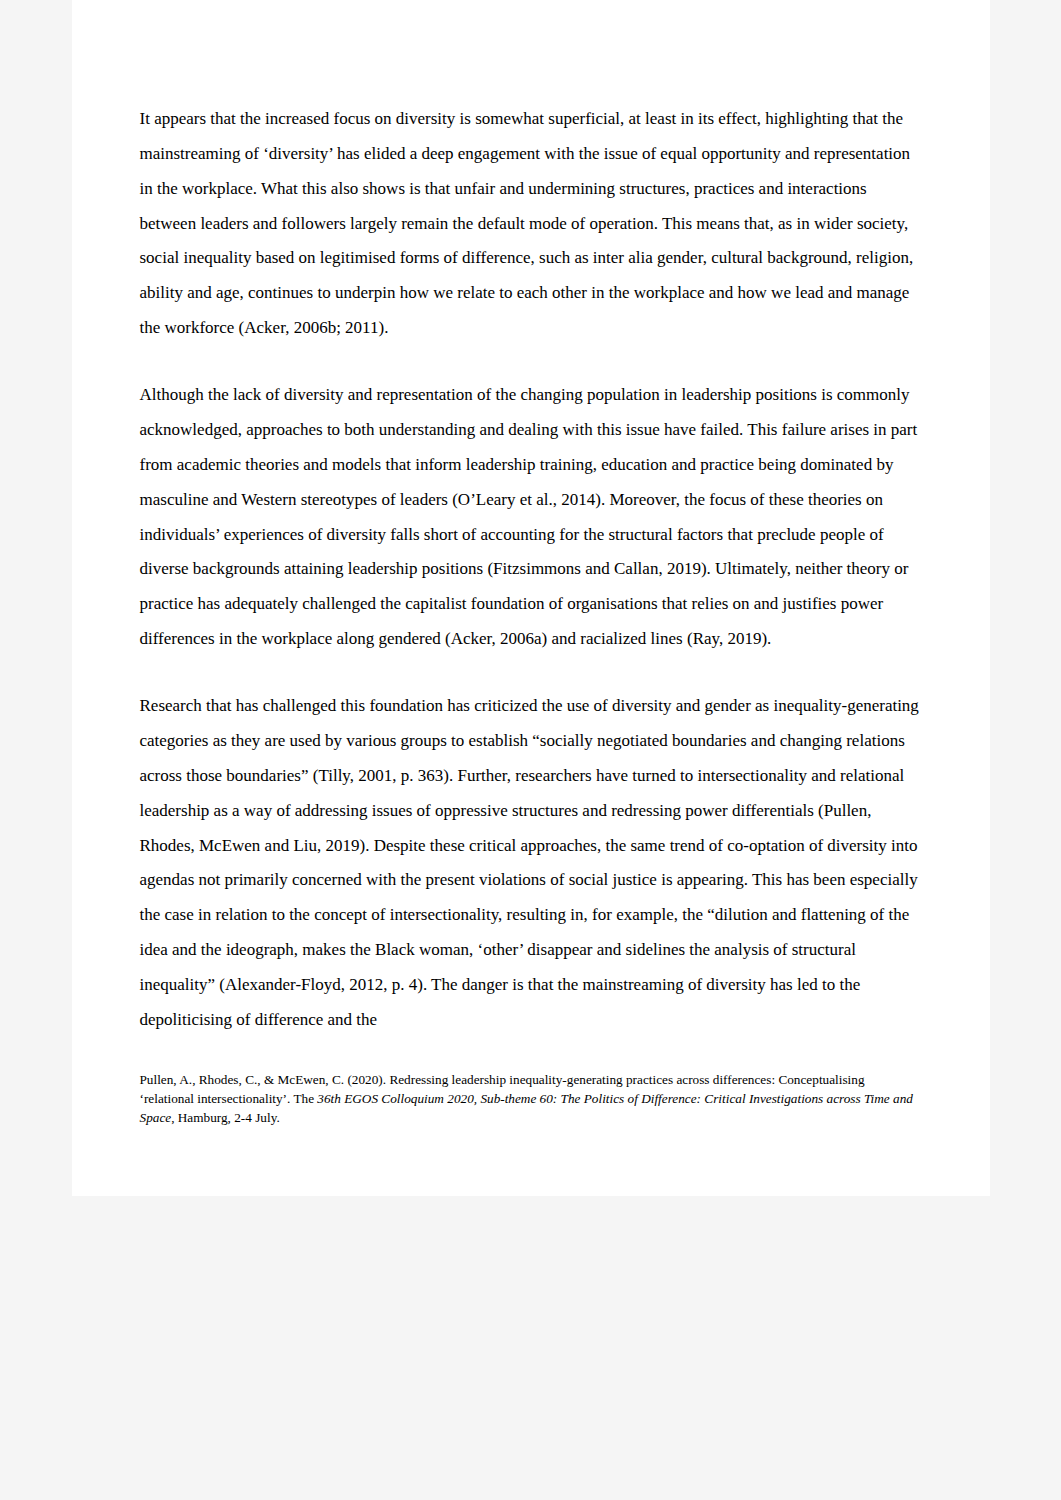It appears that the increased focus on diversity is somewhat superficial, at least in its effect, highlighting that the mainstreaming of ‘diversity’ has elided a deep engagement with the issue of equal opportunity and representation in the workplace. What this also shows is that unfair and undermining structures, practices and interactions between leaders and followers largely remain the default mode of operation. This means that, as in wider society, social inequality based on legitimised forms of difference, such as inter alia gender, cultural background, religion, ability and age, continues to underpin how we relate to each other in the workplace and how we lead and manage the workforce (Acker, 2006b; 2011).
Although the lack of diversity and representation of the changing population in leadership positions is commonly acknowledged, approaches to both understanding and dealing with this issue have failed. This failure arises in part from academic theories and models that inform leadership training, education and practice being dominated by masculine and Western stereotypes of leaders (O’Leary et al., 2014). Moreover, the focus of these theories on individuals’ experiences of diversity falls short of accounting for the structural factors that preclude people of diverse backgrounds attaining leadership positions (Fitzsimmons and Callan, 2019). Ultimately, neither theory or practice has adequately challenged the capitalist foundation of organisations that relies on and justifies power differences in the workplace along gendered (Acker, 2006a) and racialized lines (Ray, 2019).
Research that has challenged this foundation has criticized the use of diversity and gender as inequality-generating categories as they are used by various groups to establish “socially negotiated boundaries and changing relations across those boundaries” (Tilly, 2001, p. 363). Further, researchers have turned to intersectionality and relational leadership as a way of addressing issues of oppressive structures and redressing power differentials (Pullen, Rhodes, McEwen and Liu, 2019). Despite these critical approaches, the same trend of co-optation of diversity into agendas not primarily concerned with the present violations of social justice is appearing. This has been especially the case in relation to the concept of intersectionality, resulting in, for example, the “dilution and flattening of the idea and the ideograph, makes the Black woman, ‘other’ disappear and sidelines the analysis of structural inequality” (Alexander-Floyd, 2012, p. 4). The danger is that the mainstreaming of diversity has led to the depoliticising of difference and the
Pullen, A., Rhodes, C., & McEwen, C. (2020). Redressing leadership inequality-generating practices across differences: Conceptualising ‘relational intersectionality’. The 36th EGOS Colloquium 2020, Sub-theme 60: The Politics of Difference: Critical Investigations across Time and Space, Hamburg, 2-4 July.